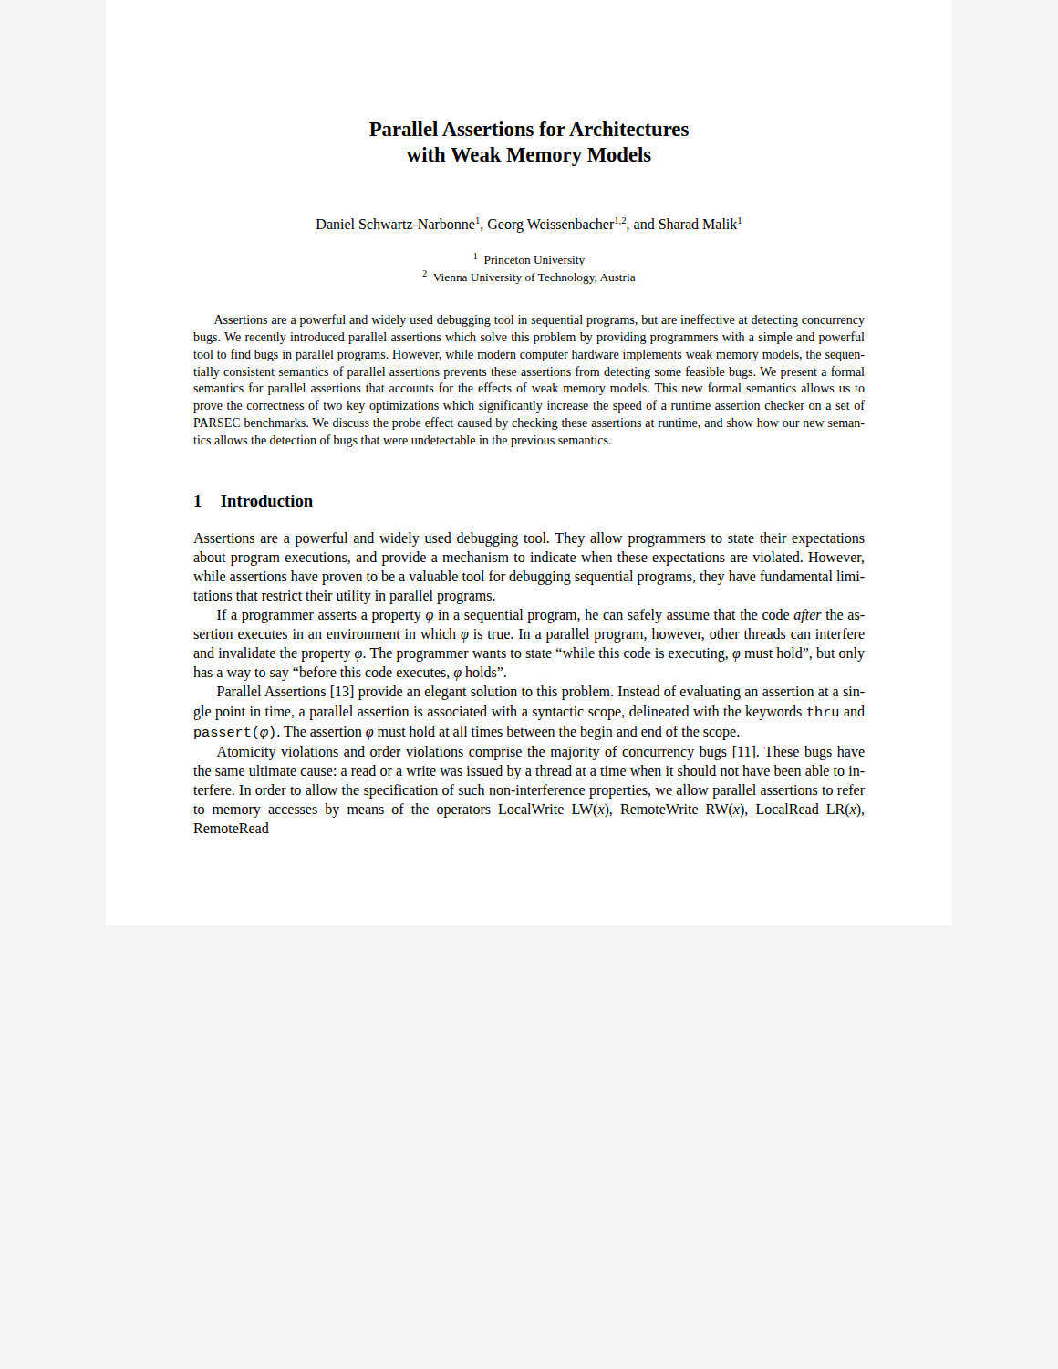Parallel Assertions for Architectures
with Weak Memory Models
Daniel Schwartz-Narbonne1, Georg Weissenbacher1,2, and Sharad Malik1
1 Princeton University
2 Vienna University of Technology, Austria
Assertions are a powerful and widely used debugging tool in sequential programs, but are ineffective at detecting concurrency bugs. We recently introduced parallel assertions which solve this problem by providing programmers with a simple and powerful tool to find bugs in parallel programs. However, while modern computer hardware implements weak memory models, the sequentially consistent semantics of parallel assertions prevents these assertions from detecting some feasible bugs. We present a formal semantics for parallel assertions that accounts for the effects of weak memory models. This new formal semantics allows us to prove the correctness of two key optimizations which significantly increase the speed of a runtime assertion checker on a set of PARSEC benchmarks. We discuss the probe effect caused by checking these assertions at runtime, and show how our new semantics allows the detection of bugs that were undetectable in the previous semantics.
1 Introduction
Assertions are a powerful and widely used debugging tool. They allow programmers to state their expectations about program executions, and provide a mechanism to indicate when these expectations are violated. However, while assertions have proven to be a valuable tool for debugging sequential programs, they have fundamental limitations that restrict their utility in parallel programs.
If a programmer asserts a property φ in a sequential program, he can safely assume that the code after the assertion executes in an environment in which φ is true. In a parallel program, however, other threads can interfere and invalidate the property φ. The programmer wants to state “while this code is executing, φ must hold”, but only has a way to say “before this code executes, φ holds”.
Parallel Assertions [13] provide an elegant solution to this problem. Instead of evaluating an assertion at a single point in time, a parallel assertion is associated with a syntactic scope, delineated with the keywords thru and passert(φ). The assertion φ must hold at all times between the begin and end of the scope.
Atomicity violations and order violations comprise the majority of concurrency bugs [11]. These bugs have the same ultimate cause: a read or a write was issued by a thread at a time when it should not have been able to interfere. In order to allow the specification of such non-interference properties, we allow parallel assertions to refer to memory accesses by means of the operators LocalWrite LW(x), RemoteWrite RW(x), LocalRead LR(x), RemoteRead